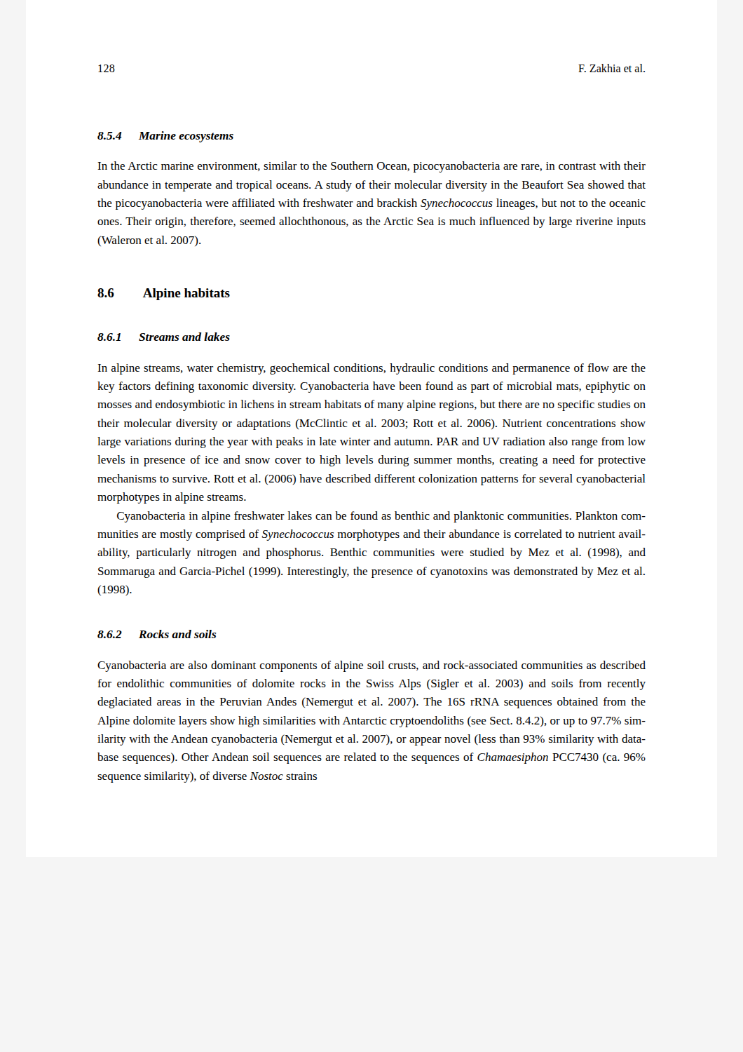128 F. Zakhia et al.
8.5.4 Marine ecosystems
In the Arctic marine environment, similar to the Southern Ocean, picocyanobacteria are rare, in contrast with their abundance in temperate and tropical oceans. A study of their molecular diversity in the Beaufort Sea showed that the picocyanobacteria were affiliated with freshwater and brackish Synechococcus lineages, but not to the oceanic ones. Their origin, therefore, seemed allochthonous, as the Arctic Sea is much influenced by large riverine inputs (Waleron et al. 2007).
8.6 Alpine habitats
8.6.1 Streams and lakes
In alpine streams, water chemistry, geochemical conditions, hydraulic conditions and permanence of flow are the key factors defining taxonomic diversity. Cyanobacteria have been found as part of microbial mats, epiphytic on mosses and endosymbiotic in lichens in stream habitats of many alpine regions, but there are no specific studies on their molecular diversity or adaptations (McClintic et al. 2003; Rott et al. 2006). Nutrient concentrations show large variations during the year with peaks in late winter and autumn. PAR and UV radiation also range from low levels in presence of ice and snow cover to high levels during summer months, creating a need for protective mechanisms to survive. Rott et al. (2006) have described different colonization patterns for several cyanobacterial morphotypes in alpine streams.
Cyanobacteria in alpine freshwater lakes can be found as benthic and planktonic communities. Plankton communities are mostly comprised of Synechococcus morphotypes and their abundance is correlated to nutrient availability, particularly nitrogen and phosphorus. Benthic communities were studied by Mez et al. (1998), and Sommaruga and Garcia-Pichel (1999). Interestingly, the presence of cyanotoxins was demonstrated by Mez et al. (1998).
8.6.2 Rocks and soils
Cyanobacteria are also dominant components of alpine soil crusts, and rock-associated communities as described for endolithic communities of dolomite rocks in the Swiss Alps (Sigler et al. 2003) and soils from recently deglaciated areas in the Peruvian Andes (Nemergut et al. 2007). The 16S rRNA sequences obtained from the Alpine dolomite layers show high similarities with Antarctic cryptoendoliths (see Sect. 8.4.2), or up to 97.7% similarity with the Andean cyanobacteria (Nemergut et al. 2007), or appear novel (less than 93% similarity with database sequences). Other Andean soil sequences are related to the sequences of Chamaesiphon PCC7430 (ca. 96% sequence similarity), of diverse Nostoc strains